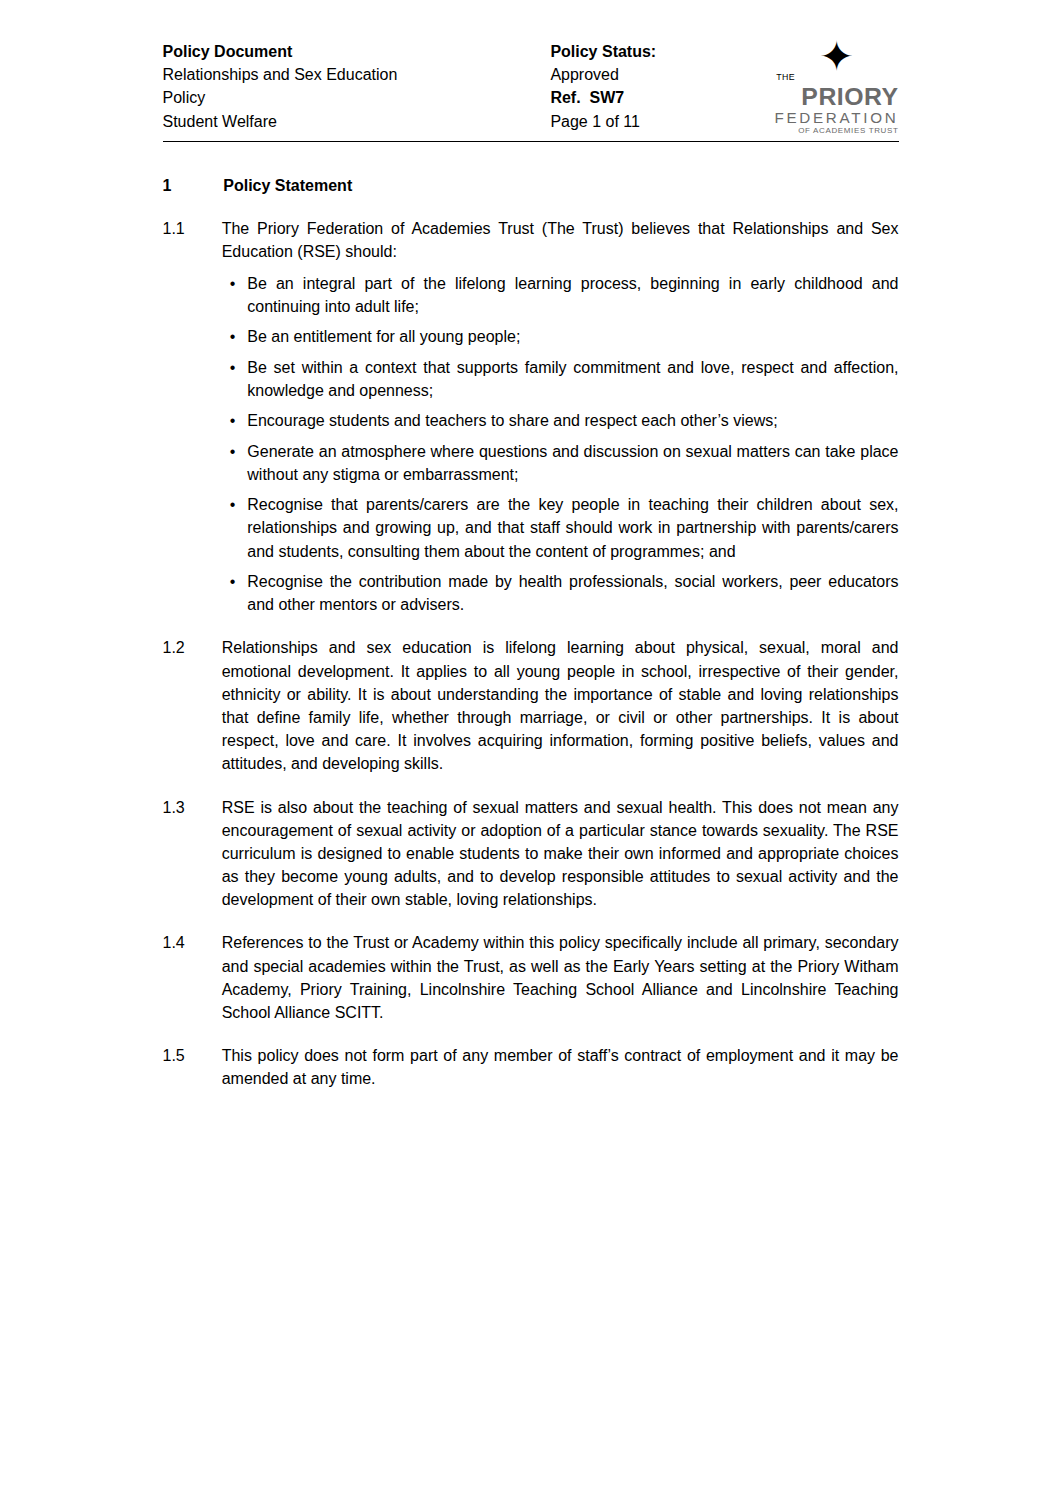Policy Document
Relationships and Sex Education
Policy
Student Welfare
Policy Status:
Approved
Ref. SW7
Page 1 of 11
✦ THE PRIORY FEDERATION OF ACADEMIES TRUST
1 Policy Statement
1.1
The Priory Federation of Academies Trust (The Trust) believes that Relationships and Sex Education (RSE) should:
Be an integral part of the lifelong learning process, beginning in early childhood and continuing into adult life;
Be an entitlement for all young people;
Be set within a context that supports family commitment and love, respect and affection, knowledge and openness;
Encourage students and teachers to share and respect each other’s views;
Generate an atmosphere where questions and discussion on sexual matters can take place without any stigma or embarrassment;
Recognise that parents/carers are the key people in teaching their children about sex, relationships and growing up, and that staff should work in partnership with parents/carers and students, consulting them about the content of programmes; and
Recognise the contribution made by health professionals, social workers, peer educators and other mentors or advisers.
1.2
Relationships and sex education is lifelong learning about physical, sexual, moral and emotional development. It applies to all young people in school, irrespective of their gender, ethnicity or ability. It is about understanding the importance of stable and loving relationships that define family life, whether through marriage, or civil or other partnerships. It is about respect, love and care. It involves acquiring information, forming positive beliefs, values and attitudes, and developing skills.
1.3
RSE is also about the teaching of sexual matters and sexual health. This does not mean any encouragement of sexual activity or adoption of a particular stance towards sexuality. The RSE curriculum is designed to enable students to make their own informed and appropriate choices as they become young adults, and to develop responsible attitudes to sexual activity and the development of their own stable, loving relationships.
1.4
References to the Trust or Academy within this policy specifically include all primary, secondary and special academies within the Trust, as well as the Early Years setting at the Priory Witham Academy, Priory Training, Lincolnshire Teaching School Alliance and Lincolnshire Teaching School Alliance SCITT.
1.5
This policy does not form part of any member of staff’s contract of employment and it may be amended at any time.